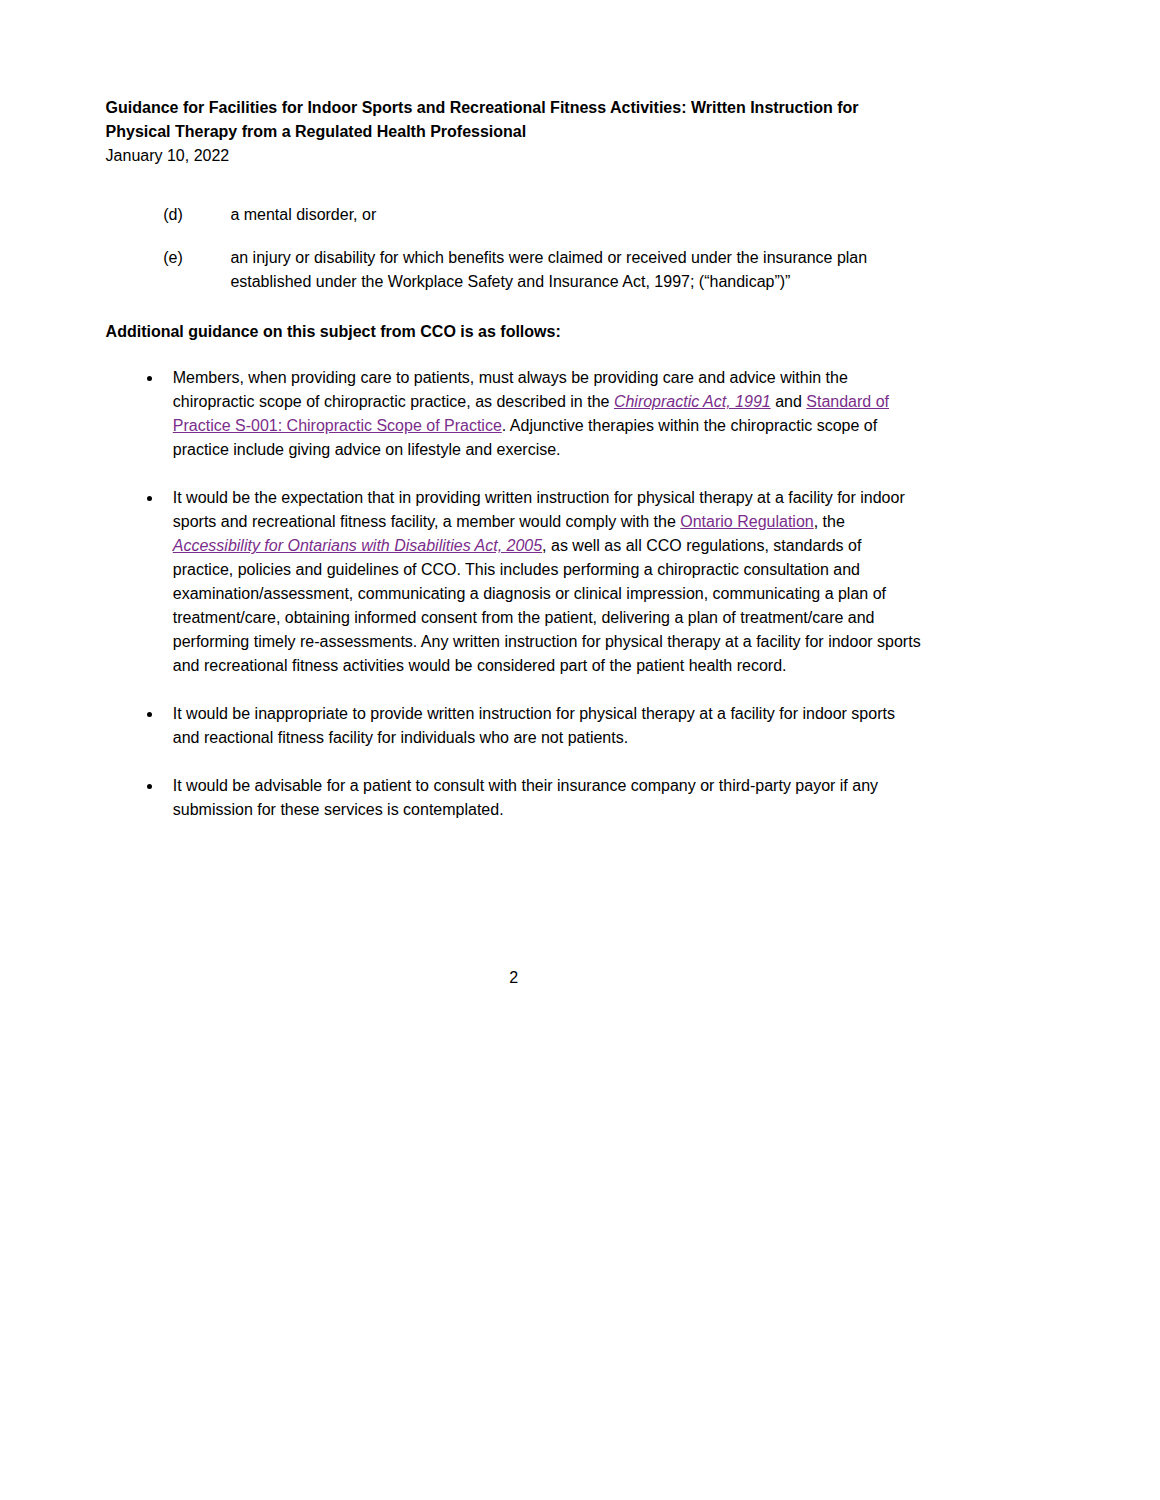Guidance for Facilities for Indoor Sports and Recreational Fitness Activities: Written Instruction for Physical Therapy from a Regulated Health Professional
January 10, 2022
(d) a mental disorder, or
(e) an injury or disability for which benefits were claimed or received under the insurance plan established under the Workplace Safety and Insurance Act, 1997; (“handicap”)”
Additional guidance on this subject from CCO is as follows:
Members, when providing care to patients, must always be providing care and advice within the chiropractic scope of chiropractic practice, as described in the Chiropractic Act, 1991 and Standard of Practice S-001: Chiropractic Scope of Practice. Adjunctive therapies within the chiropractic scope of practice include giving advice on lifestyle and exercise.
It would be the expectation that in providing written instruction for physical therapy at a facility for indoor sports and recreational fitness facility, a member would comply with the Ontario Regulation, the Accessibility for Ontarians with Disabilities Act, 2005, as well as all CCO regulations, standards of practice, policies and guidelines of CCO. This includes performing a chiropractic consultation and examination/assessment, communicating a diagnosis or clinical impression, communicating a plan of treatment/care, obtaining informed consent from the patient, delivering a plan of treatment/care and performing timely re-assessments. Any written instruction for physical therapy at a facility for indoor sports and recreational fitness activities would be considered part of the patient health record.
It would be inappropriate to provide written instruction for physical therapy at a facility for indoor sports and reactional fitness facility for individuals who are not patients.
It would be advisable for a patient to consult with their insurance company or third-party payor if any submission for these services is contemplated.
2